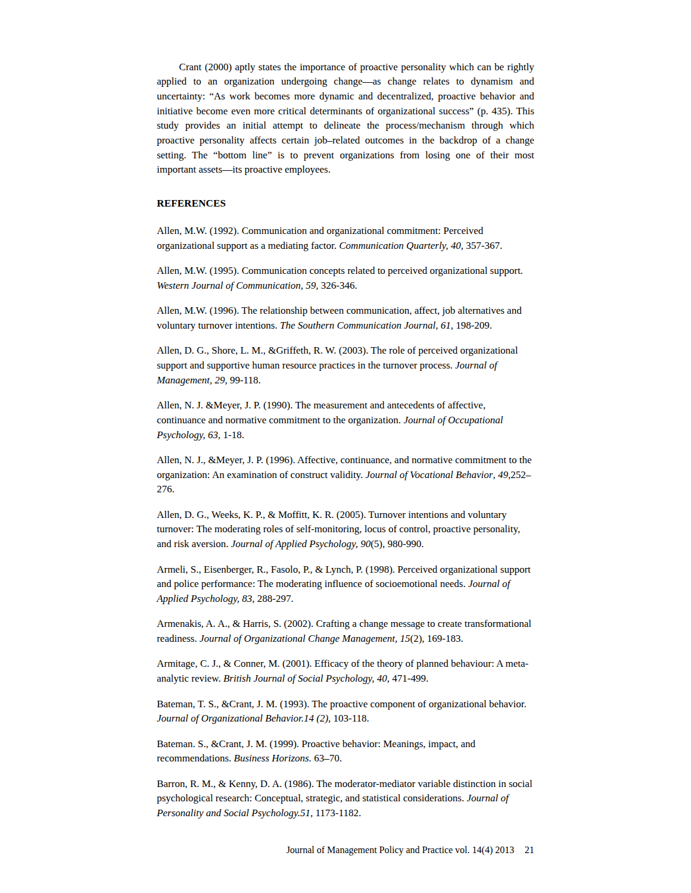Crant (2000) aptly states the importance of proactive personality which can be rightly applied to an organization undergoing change—as change relates to dynamism and uncertainty: “As work becomes more dynamic and decentralized, proactive behavior and initiative become even more critical determinants of organizational success” (p. 435). This study provides an initial attempt to delineate the process/mechanism through which proactive personality affects certain job–related outcomes in the backdrop of a change setting. The “bottom line” is to prevent organizations from losing one of their most important assets—its proactive employees.
REFERENCES
Allen, M.W. (1992). Communication and organizational commitment: Perceived organizational support as a mediating factor. Communication Quarterly, 40, 357-367.
Allen, M.W. (1995). Communication concepts related to perceived organizational support. Western Journal of Communication, 59, 326-346.
Allen, M.W. (1996). The relationship between communication, affect, job alternatives and voluntary turnover intentions. The Southern Communication Journal, 61, 198-209.
Allen, D. G., Shore, L. M., &Griffeth, R. W. (2003). The role of perceived organizational support and supportive human resource practices in the turnover process. Journal of Management, 29, 99-118.
Allen, N. J. &Meyer, J. P. (1990). The measurement and antecedents of affective, continuance and normative commitment to the organization. Journal of Occupational Psychology, 63, 1-18.
Allen, N. J., &Meyer, J. P. (1996). Affective, continuance, and normative commitment to the organization: An examination of construct validity. Journal of Vocational Behavior, 49, 252–276.
Allen, D. G., Weeks, K. P., & Moffitt, K. R. (2005). Turnover intentions and voluntary turnover: The moderating roles of self-monitoring, locus of control, proactive personality, and risk aversion. Journal of Applied Psychology, 90(5), 980-990.
Armeli, S., Eisenberger, R., Fasolo, P., & Lynch, P. (1998). Perceived organizational support and police performance: The moderating influence of socioemotional needs. Journal of Applied Psychology, 83, 288-297.
Armenakis, A. A., & Harris, S. (2002). Crafting a change message to create transformational readiness. Journal of Organizational Change Management, 15(2), 169-183.
Armitage, C. J., & Conner, M. (2001). Efficacy of the theory of planned behaviour: A meta-analytic review. British Journal of Social Psychology, 40, 471-499.
Bateman, T. S., &Crant, J. M. (1993). The proactive component of organizational behavior. Journal of Organizational Behavior.14 (2), 103-118.
Bateman. S., &Crant, J. M. (1999). Proactive behavior: Meanings, impact, and recommendations. Business Horizons. 63–70.
Barron, R. M., & Kenny, D. A. (1986). The moderator-mediator variable distinction in social psychological research: Conceptual, strategic, and statistical considerations. Journal of Personality and Social Psychology.51, 1173-1182.
Journal of Management Policy and Practice vol. 14(4) 201321